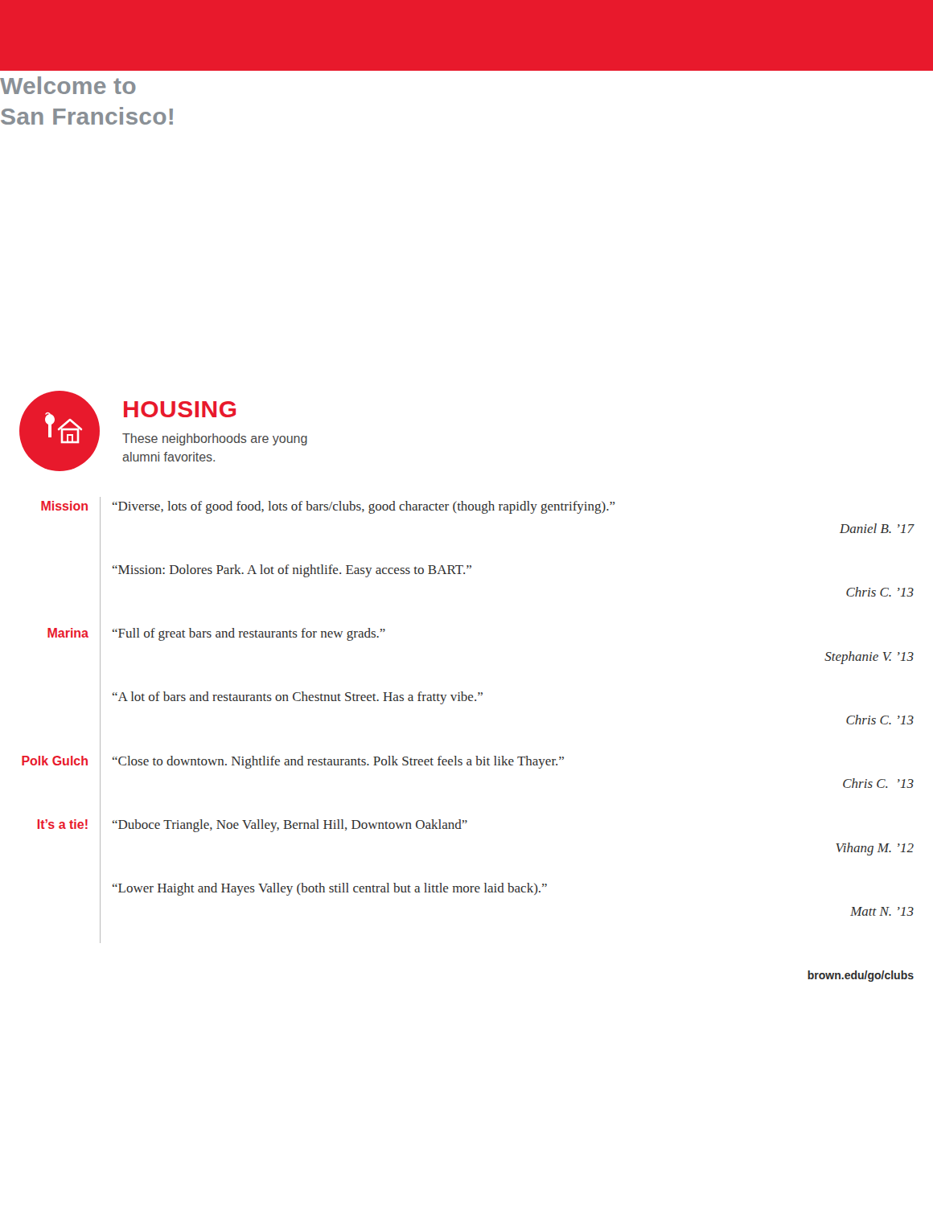Welcome to
San Francisco!
The Brown Club of San Francisco has crowdsourced recommendations from recent Brown grads in the area for favorite places to eat, play and explore around town. Get the most out of this vibrant city by sampling some of these tried-and-true destinations and experiences. Enjoy!
Your fellow Brown alumni
HOUSING
These neighborhoods are young alumni favorites.
Mission
“Diverse, lots of good food, lots of bars/clubs, good character (though rapidly gentrifying).” Daniel B. ’17
“Mission: Dolores Park. A lot of nightlife. Easy access to BART.” Chris C. ’13
Marina
“Full of great bars and restaurants for new grads.” Stephanie V. ’13
“A lot of bars and restaurants on Chestnut Street. Has a fratty vibe.” Chris C. ’13
Polk Gulch
“Close to downtown. Nightlife and restaurants. Polk Street feels a bit like Thayer.” Chris C. ’13
It’s a tie!
“Duboce Triangle, Noe Valley, Bernal Hill, Downtown Oakland” Vihang M. ’12
“Lower Haight and Hayes Valley (both still central but a little more laid back).” Matt N. ’13
brown.edu/go/clubs